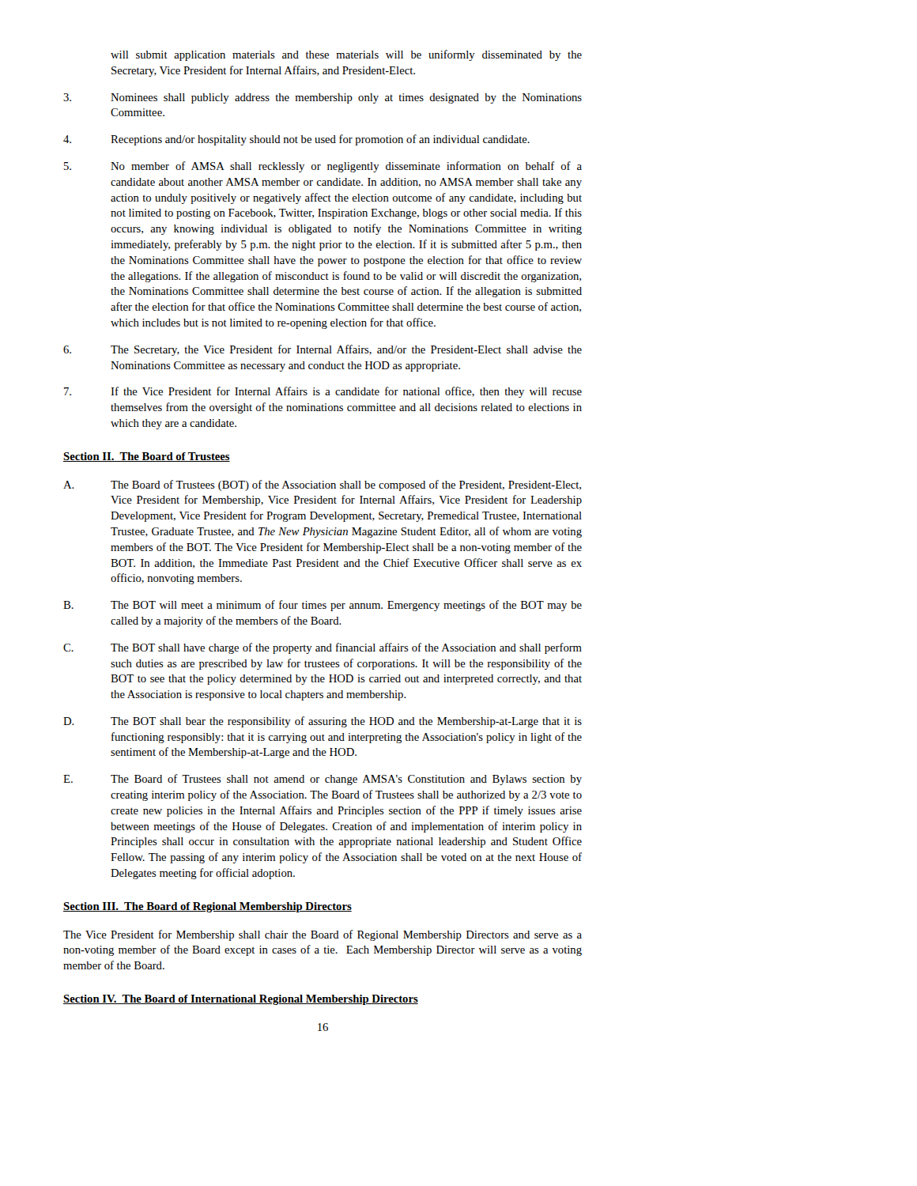will submit application materials and these materials will be uniformly disseminated by the Secretary, Vice President for Internal Affairs, and President-Elect.
3.
Nominees shall publicly address the membership only at times designated by the Nominations Committee.
4.
Receptions and/or hospitality should not be used for promotion of an individual candidate.
5.
No member of AMSA shall recklessly or negligently disseminate information on behalf of a candidate about another AMSA member or candidate. In addition, no AMSA member shall take any action to unduly positively or negatively affect the election outcome of any candidate, including but not limited to posting on Facebook, Twitter, Inspiration Exchange, blogs or other social media. If this occurs, any knowing individual is obligated to notify the Nominations Committee in writing immediately, preferably by 5 p.m. the night prior to the election. If it is submitted after 5 p.m., then the Nominations Committee shall have the power to postpone the election for that office to review the allegations. If the allegation of misconduct is found to be valid or will discredit the organization, the Nominations Committee shall determine the best course of action. If the allegation is submitted after the election for that office the Nominations Committee shall determine the best course of action, which includes but is not limited to re-opening election for that office.
6.
The Secretary, the Vice President for Internal Affairs, and/or the President-Elect shall advise the Nominations Committee as necessary and conduct the HOD as appropriate.
7.
If the Vice President for Internal Affairs is a candidate for national office, then they will recuse themselves from the oversight of the nominations committee and all decisions related to elections in which they are a candidate.
Section II. The Board of Trustees
A.
The Board of Trustees (BOT) of the Association shall be composed of the President, President-Elect, Vice President for Membership, Vice President for Internal Affairs, Vice President for Leadership Development, Vice President for Program Development, Secretary, Premedical Trustee, International Trustee, Graduate Trustee, and The New Physician Magazine Student Editor, all of whom are voting members of the BOT. The Vice President for Membership-Elect shall be a non-voting member of the BOT. In addition, the Immediate Past President and the Chief Executive Officer shall serve as ex officio, nonvoting members.
B.
The BOT will meet a minimum of four times per annum. Emergency meetings of the BOT may be called by a majority of the members of the Board.
C.
The BOT shall have charge of the property and financial affairs of the Association and shall perform such duties as are prescribed by law for trustees of corporations. It will be the responsibility of the BOT to see that the policy determined by the HOD is carried out and interpreted correctly, and that the Association is responsive to local chapters and membership.
D.
The BOT shall bear the responsibility of assuring the HOD and the Membership-at-Large that it is functioning responsibly: that it is carrying out and interpreting the Association's policy in light of the sentiment of the Membership-at-Large and the HOD.
E.
The Board of Trustees shall not amend or change AMSA's Constitution and Bylaws section by creating interim policy of the Association. The Board of Trustees shall be authorized by a 2/3 vote to create new policies in the Internal Affairs and Principles section of the PPP if timely issues arise between meetings of the House of Delegates. Creation of and implementation of interim policy in Principles shall occur in consultation with the appropriate national leadership and Student Office Fellow. The passing of any interim policy of the Association shall be voted on at the next House of Delegates meeting for official adoption.
Section III. The Board of Regional Membership Directors
The Vice President for Membership shall chair the Board of Regional Membership Directors and serve as a non-voting member of the Board except in cases of a tie. Each Membership Director will serve as a voting member of the Board.
Section IV. The Board of International Regional Membership Directors
16